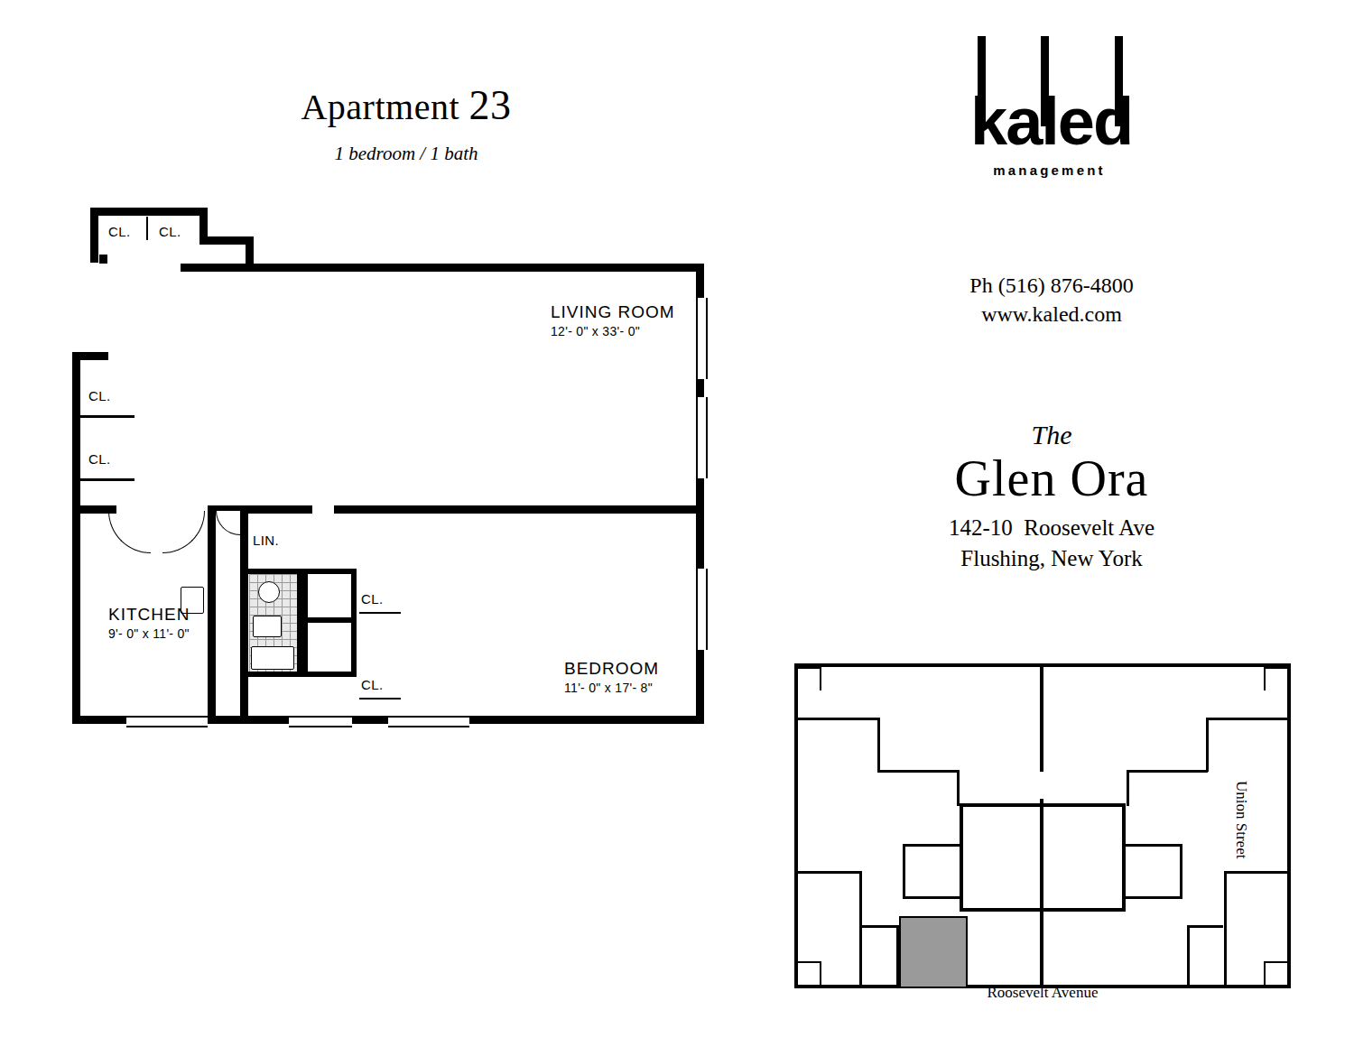Apartment 23
1 bedroom / 1 bath
kaled
management
Ph (516) 876-4800
www.kaled.com
The
Glen Ora
142-10 Roosevelt Ave
Flushing, New York
Roosevelt Avenue
Union Street
CL.
CL.
CL.
CL.
LIN.
CL.
CL.
LIVING ROOM 12'- 0" x 33'- 0"
BEDROOM 11'- 0" x 17'- 8"
KITCHEN 9'- 0" x 11'- 0"